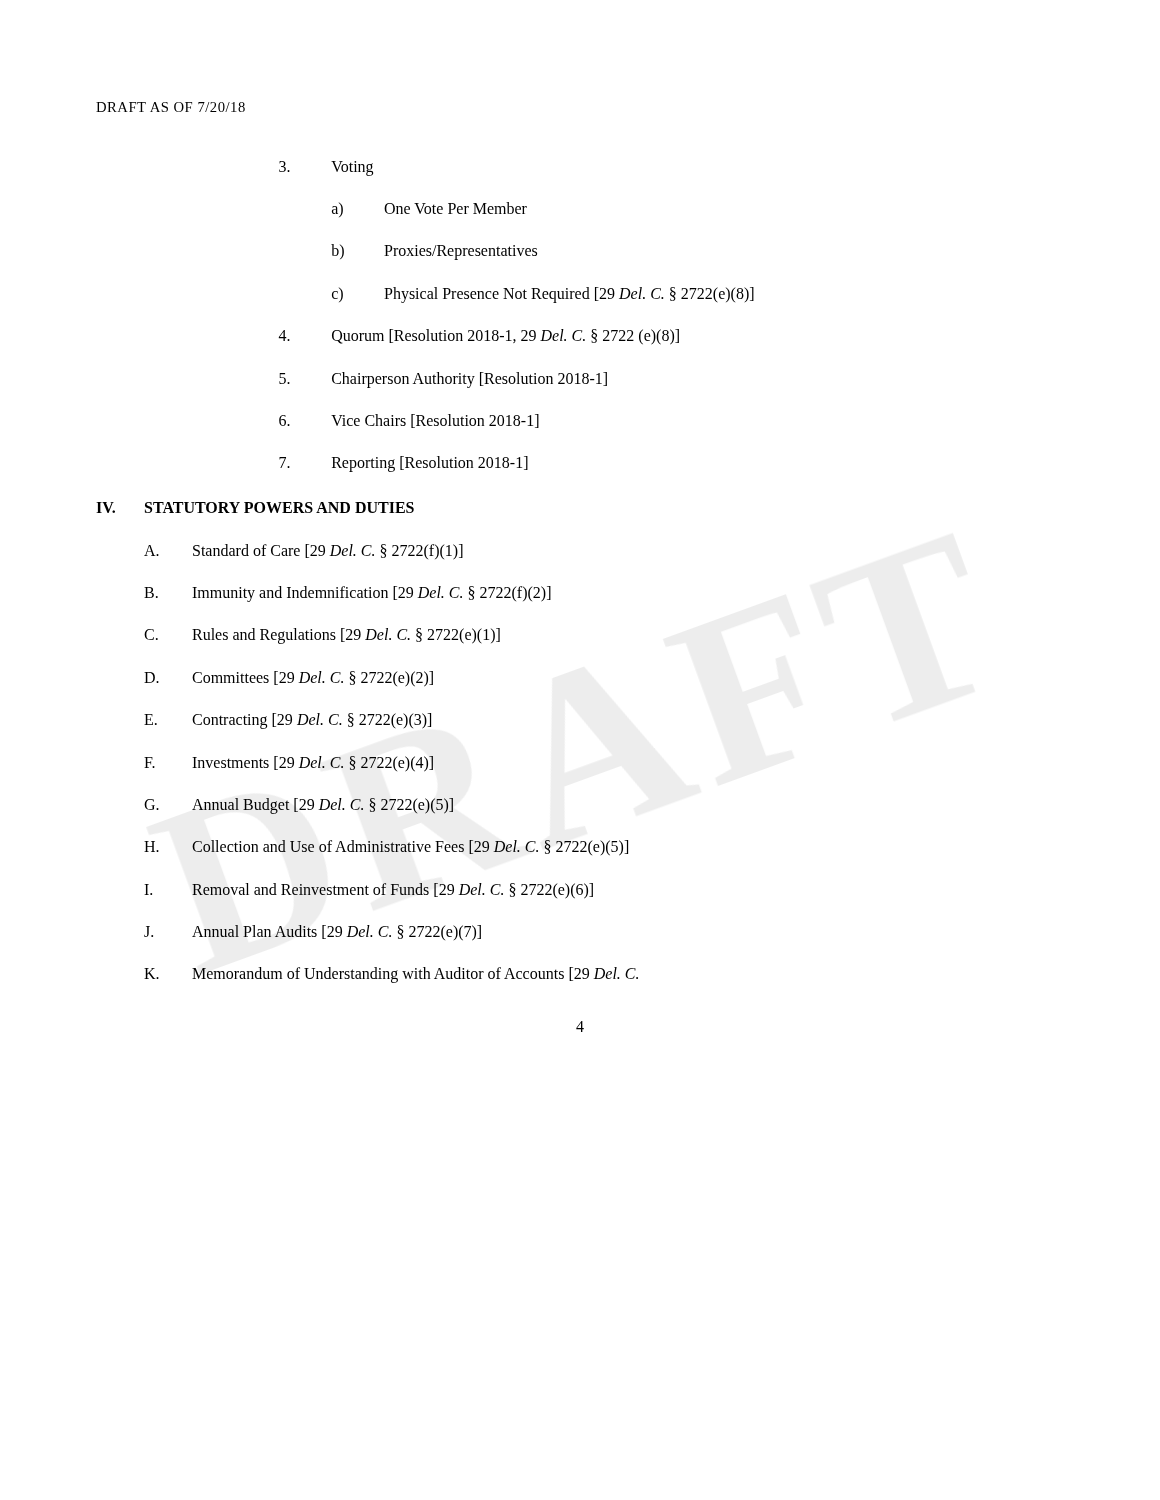DRAFT
DRAFT AS OF 7/20/18
3. Voting
a) One Vote Per Member
b) Proxies/Representatives
c) Physical Presence Not Required [29 Del. C. § 2722(e)(8)]
4. Quorum [Resolution 2018-1, 29 Del. C. § 2722 (e)(8)]
5. Chairperson Authority [Resolution 2018-1]
6. Vice Chairs [Resolution 2018-1]
7. Reporting [Resolution 2018-1]
IV. STATUTORY POWERS AND DUTIES
A. Standard of Care [29 Del. C. § 2722(f)(1)]
B. Immunity and Indemnification [29 Del. C. § 2722(f)(2)]
C. Rules and Regulations [29 Del. C. § 2722(e)(1)]
D. Committees [29 Del. C. § 2722(e)(2)]
E. Contracting [29 Del. C. § 2722(e)(3)]
F. Investments [29 Del. C. § 2722(e)(4)]
G. Annual Budget [29 Del. C. § 2722(e)(5)]
H. Collection and Use of Administrative Fees [29 Del. C. § 2722(e)(5)]
I. Removal and Reinvestment of Funds [29 Del. C. § 2722(e)(6)]
J. Annual Plan Audits [29 Del. C. § 2722(e)(7)]
K. Memorandum of Understanding with Auditor of Accounts [29 Del. C.
4